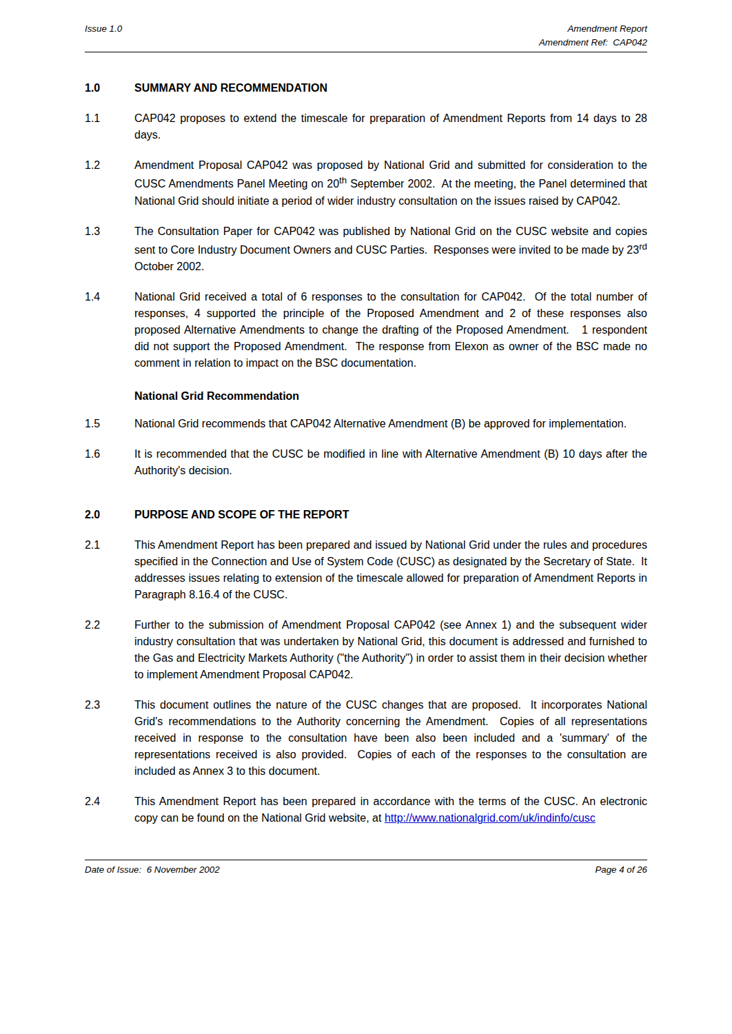Issue 1.0
Amendment Report
Amendment Ref: CAP042
1.0
SUMMARY AND RECOMMENDATION
1.1
CAP042 proposes to extend the timescale for preparation of Amendment Reports from 14 days to 28 days.
1.2
Amendment Proposal CAP042 was proposed by National Grid and submitted for consideration to the CUSC Amendments Panel Meeting on 20th September 2002. At the meeting, the Panel determined that National Grid should initiate a period of wider industry consultation on the issues raised by CAP042.
1.3
The Consultation Paper for CAP042 was published by National Grid on the CUSC website and copies sent to Core Industry Document Owners and CUSC Parties. Responses were invited to be made by 23rd October 2002.
1.4
National Grid received a total of 6 responses to the consultation for CAP042. Of the total number of responses, 4 supported the principle of the Proposed Amendment and 2 of these responses also proposed Alternative Amendments to change the drafting of the Proposed Amendment. 1 respondent did not support the Proposed Amendment. The response from Elexon as owner of the BSC made no comment in relation to impact on the BSC documentation.
National Grid Recommendation
1.5
National Grid recommends that CAP042 Alternative Amendment (B) be approved for implementation.
1.6
It is recommended that the CUSC be modified in line with Alternative Amendment (B) 10 days after the Authority's decision.
2.0
PURPOSE AND SCOPE OF THE REPORT
2.1
This Amendment Report has been prepared and issued by National Grid under the rules and procedures specified in the Connection and Use of System Code (CUSC) as designated by the Secretary of State. It addresses issues relating to extension of the timescale allowed for preparation of Amendment Reports in Paragraph 8.16.4 of the CUSC.
2.2
Further to the submission of Amendment Proposal CAP042 (see Annex 1) and the subsequent wider industry consultation that was undertaken by National Grid, this document is addressed and furnished to the Gas and Electricity Markets Authority ("the Authority") in order to assist them in their decision whether to implement Amendment Proposal CAP042.
2.3
This document outlines the nature of the CUSC changes that are proposed. It incorporates National Grid's recommendations to the Authority concerning the Amendment. Copies of all representations received in response to the consultation have been also been included and a 'summary' of the representations received is also provided. Copies of each of the responses to the consultation are included as Annex 3 to this document.
2.4
This Amendment Report has been prepared in accordance with the terms of the CUSC. An electronic copy can be found on the National Grid website, at http://www.nationalgrid.com/uk/indinfo/cusc
Date of Issue: 6 November 2002
Page 4 of 26